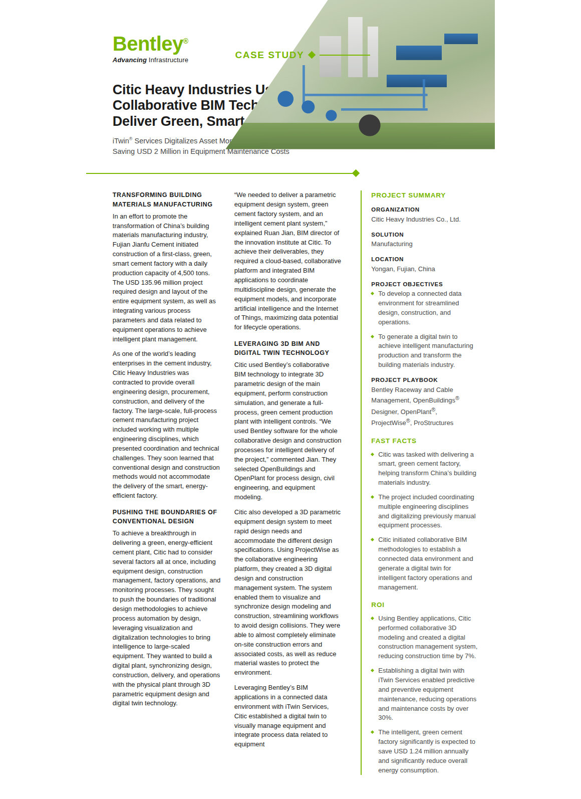Bentley®
Advancing Infrastructure
CASE STUDY
Citic Heavy Industries Uses Collaborative BIM Technology to Deliver Green, Smart Cement Factory
iTwin® Services Digitalizes Asset Monitoring and Operations Management, Saving USD 2 Million in Equipment Maintenance Costs
Transforming Building Materials Manufacturing
In an effort to promote the transformation of China’s building materials manufacturing industry, Fujian Jianfu Cement initiated construction of a first-class, green, smart cement factory with a daily production capacity of 4,500 tons. The USD 135.96 million project required design and layout of the entire equipment system, as well as integrating various process parameters and data related to equipment operations to achieve intelligent plant management.
As one of the world’s leading enterprises in the cement industry, Citic Heavy Industries was contracted to provide overall engineering design, procurement, construction, and delivery of the factory. The large-scale, full-process cement manufacturing project included working with multiple engineering disciplines, which presented coordination and technical challenges. They soon learned that conventional design and construction methods would not accommodate the delivery of the smart, energy-efficient factory.
Pushing the Boundaries of Conventional Design
To achieve a breakthrough in delivering a green, energy-efficient cement plant, Citic had to consider several factors all at once, including equipment design, construction management, factory operations, and monitoring processes. They sought to push the boundaries of traditional design methodologies to achieve process automation by design, leveraging visualization and digitalization technologies to bring intelligence to large-scaled equipment. They wanted to build a digital plant, synchronizing design, construction, delivery, and operations with the physical plant through 3D parametric equipment design and digital twin technology.
“We needed to deliver a parametric equipment design system, green cement factory system, and an intelligent cement plant system,” explained Ruan Jian, BIM director of the innovation institute at Citic. To achieve their deliverables, they required a cloud-based, collaborative platform and integrated BIM applications to coordinate multidiscipline design, generate the equipment models, and incorporate artificial intelligence and the Internet of Things, maximizing data potential for lifecycle operations.
Leveraging 3D BIM and Digital Twin Technology
Citic used Bentley’s collaborative BIM technology to integrate 3D parametric design of the main equipment, perform construction simulation, and generate a full-process, green cement production plant with intelligent controls. “We used Bentley software for the whole collaborative design and construction processes for intelligent delivery of the project,” commented Jian. They selected OpenBuildings and OpenPlant for process design, civil engineering, and equipment modeling.
Citic also developed a 3D parametric equipment design system to meet rapid design needs and accommodate the different design specifications. Using ProjectWise as the collaborative engineering platform, they created a 3D digital design and construction management system. The system enabled them to visualize and synchronize design modeling and construction, streamlining workflows to avoid design collisions. They were able to almost completely eliminate on-site construction errors and associated costs, as well as reduce material wastes to protect the environment.
Leveraging Bentley’s BIM applications in a connected data environment with iTwin Services, Citic established a digital twin to visually manage equipment and integrate process data related to equipment
PROJECT SUMMARY
Organization
Citic Heavy Industries Co., Ltd.
Solution
Manufacturing
Location
Yongan, Fujian, China
Project Objectives
To develop a connected data environment for streamlined design, construction, and operations.
To generate a digital twin to achieve intelligent manufacturing production and transform the building materials industry.
Project Playbook
Bentley Raceway and Cable Management, OpenBuildings® Designer, OpenPlant®, ProjectWise®, ProStructures
FAST FACTS
Citic was tasked with delivering a smart, green cement factory, helping transform China’s building materials industry.
The project included coordinating multiple engineering disciplines and digitalizing previously manual equipment processes.
Citic initiated collaborative BIM methodologies to establish a connected data environment and generate a digital twin for intelligent factory operations and management.
ROI
Using Bentley applications, Citic performed collaborative 3D modeling and created a digital construction management system, reducing construction time by 7%.
Establishing a digital twin with iTwin Services enabled predictive and preventive equipment maintenance, reducing operations and maintenance costs by over 30%.
The intelligent, green cement factory significantly is expected to save USD 1.24 million annually and significantly reduce overall energy consumption.